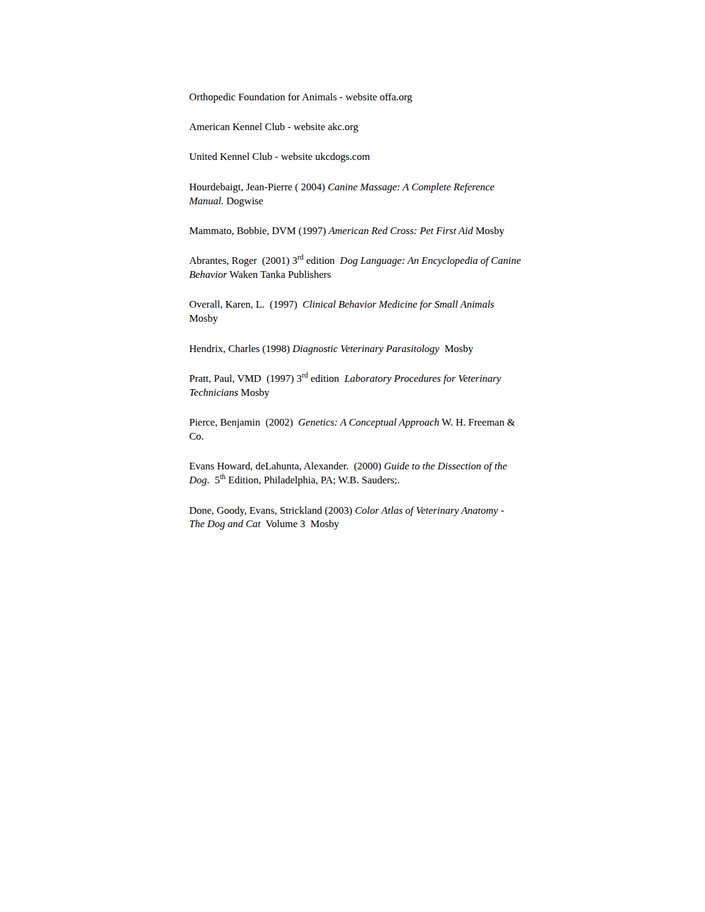Orthopedic Foundation for Animals - website offa.org
American Kennel Club - website akc.org
United Kennel Club - website ukcdogs.com
Hourdebaigt, Jean-Pierre ( 2004) Canine Massage: A Complete Reference Manual. Dogwise
Mammato, Bobbie, DVM (1997) American Red Cross: Pet First Aid Mosby
Abrantes, Roger (2001) 3rd edition Dog Language: An Encyclopedia of Canine Behavior Waken Tanka Publishers
Overall, Karen, L. (1997) Clinical Behavior Medicine for Small Animals Mosby
Hendrix, Charles (1998) Diagnostic Veterinary Parasitology Mosby
Pratt, Paul, VMD (1997) 3rd edition Laboratory Procedures for Veterinary Technicians Mosby
Pierce, Benjamin (2002) Genetics: A Conceptual Approach W. H. Freeman & Co.
Evans Howard, deLahunta, Alexander. (2000) Guide to the Dissection of the Dog. 5th Edition, Philadelphia, PA; W.B. Sauders;.
Done, Goody, Evans, Strickland (2003) Color Atlas of Veterinary Anatomy - The Dog and Cat Volume 3 Mosby